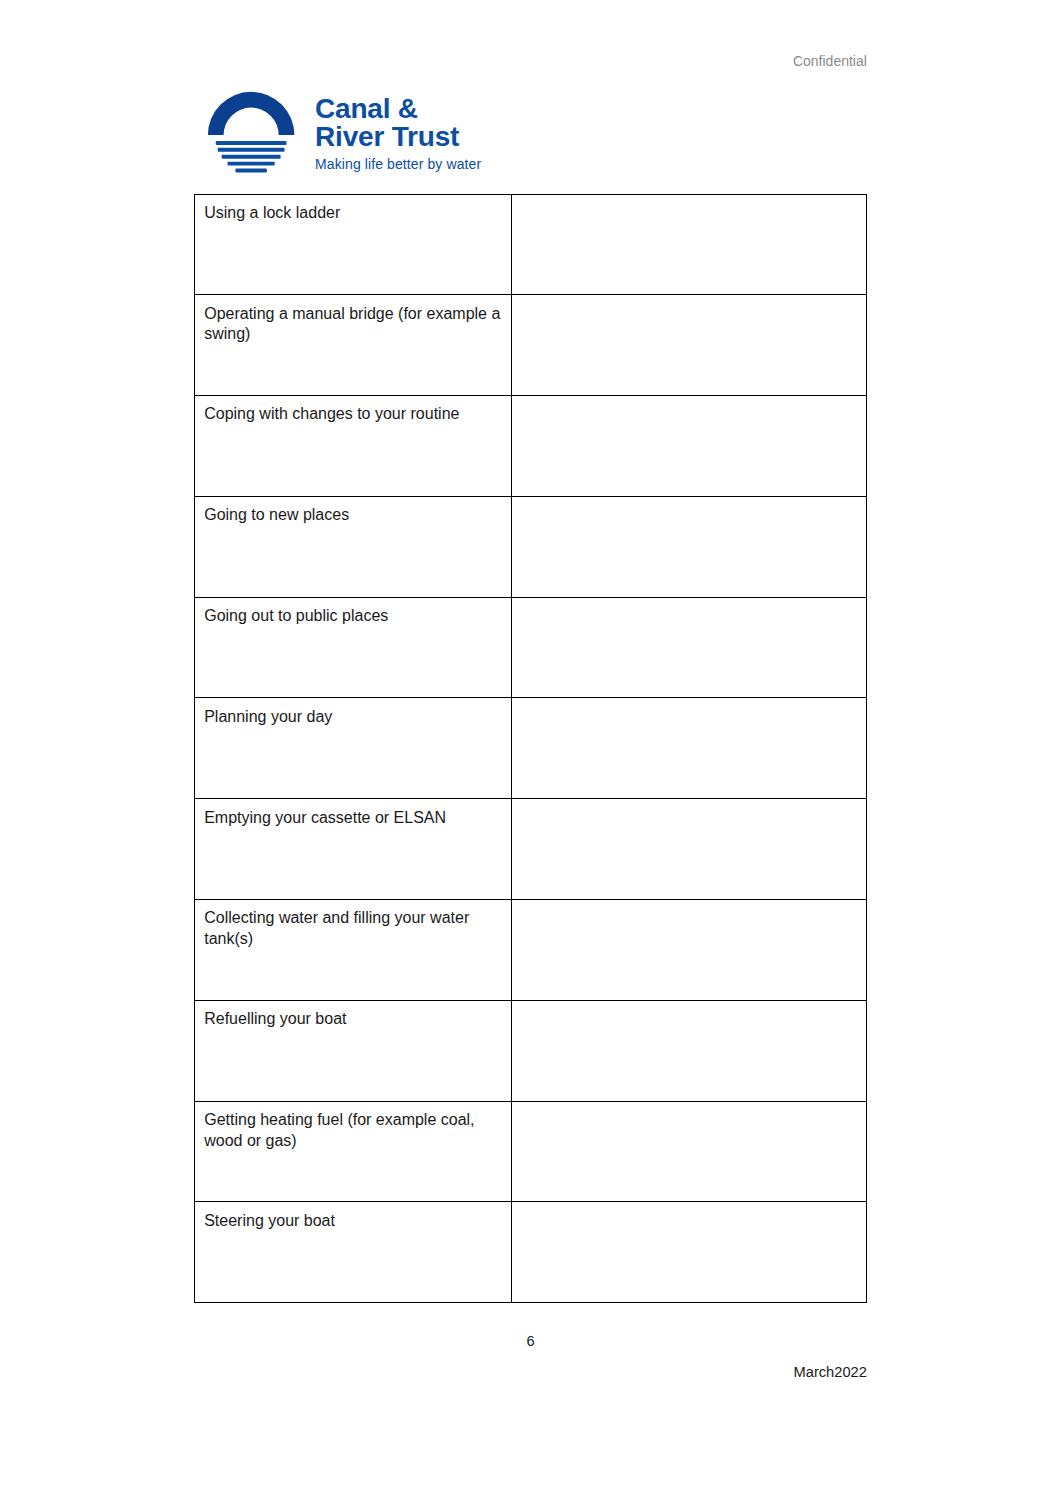Confidential
Canal &
River Trust
Making life better by water
| Using a lock ladder | |
| Operating a manual bridge (for example a swing) | |
| Coping with changes to your routine | |
| Going to new places | |
| Going out to public places | |
| Planning your day | |
| Emptying your cassette or ELSAN | |
| Collecting water and filling your water tank(s) | |
| Refuelling your boat | |
| Getting heating fuel (for example coal, wood or gas) | |
| Steering your boat | |
6
March2022